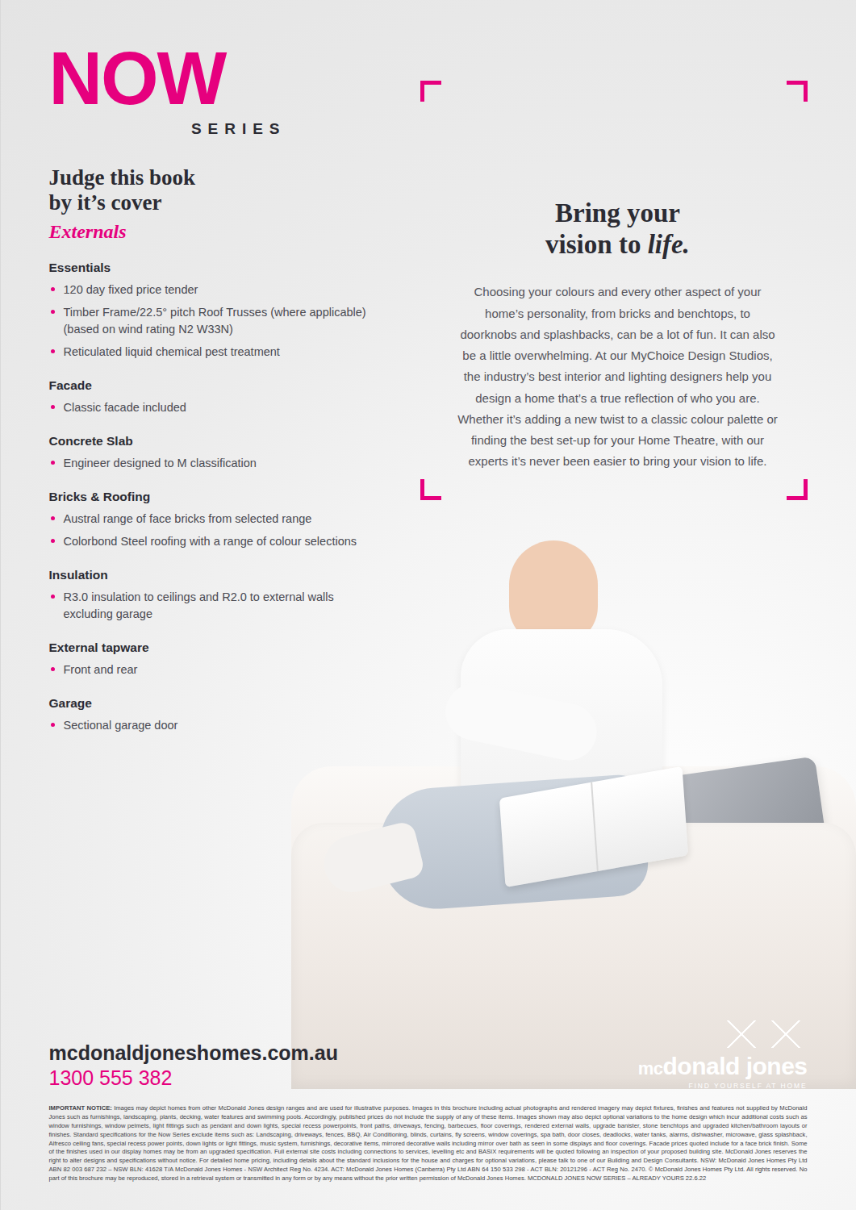NOW
SERIES
Judge this book
by it’s cover
Externals
Essentials
120 day fixed price tender
Timber Frame/22.5° pitch Roof Trusses (where applicable) (based on wind rating N2 W33N)
Reticulated liquid chemical pest treatment
Facade
Classic facade included
Concrete Slab
Engineer designed to M classification
Bricks & Roofing
Austral range of face bricks from selected range
Colorbond Steel roofing with a range of colour selections
Insulation
R3.0 insulation to ceilings and R2.0 to external walls excluding garage
External tapware
Front and rear
Garage
Sectional garage door
Bring your
vision to life.
Choosing your colours and every other aspect of your home’s personality, from bricks and benchtops, to doorknobs and splashbacks, can be a lot of fun. It can also be a little overwhelming. At our MyChoice Design Studios, the industry’s best interior and lighting designers help you design a home that’s a true reflection of who you are. Whether it’s adding a new twist to a classic colour palette or finding the best set-up for your Home Theatre, with our experts it’s never been easier to bring your vision to life.
mcdonaldjoneshomes.com.au
1300 555 382
mcdonald jones
FIND YOURSELF AT HOME
IMPORTANT NOTICE: Images may depict homes from other McDonald Jones design ranges and are used for illustrative purposes. Images in this brochure including actual photographs and rendered imagery may depict fixtures, finishes and features not supplied by McDonald Jones such as furnishings, landscaping, plants, decking, water features and swimming pools. Accordingly, published prices do not include the supply of any of these items. Images shown may also depict optional variations to the home design which incur additional costs such as window furnishings, window pelmets, light fittings such as pendant and down lights, special recess powerpoints, front paths, driveways, fencing, barbecues, floor coverings, rendered external walls, upgrade banister, stone benchtops and upgraded kitchen/bathroom layouts or finishes. Standard specifications for the Now Series exclude items such as: Landscaping, driveways, fences, BBQ, Air Conditioning, blinds, curtains, fly screens, window coverings, spa bath, door closes, deadlocks, water tanks, alarms, dishwasher, microwave, glass splashback, Alfresco ceiling fans, special recess power points, down lights or light fittings, music system, furnishings, decorative items, mirrored decorative walls including mirror over bath as seen in some displays and floor coverings. Facade prices quoted include for a face brick finish. Some of the finishes used in our display homes may be from an upgraded specification. Full external site costs including connections to services, levelling etc and BASIX requirements will be quoted following an inspection of your proposed building site. McDonald Jones reserves the right to alter designs and specifications without notice. For detailed home pricing, including details about the standard inclusions for the house and charges for optional variations, please talk to one of our Building and Design Consultants. NSW: McDonald Jones Homes Pty Ltd ABN 82 003 687 232 – NSW BLN: 41628 T/A McDonald Jones Homes - NSW Architect Reg No. 4234. ACT: McDonald Jones Homes (Canberra) Pty Ltd ABN 64 150 533 298 - ACT BLN: 20121296 - ACT Reg No. 2470. © McDonald Jones Homes Pty Ltd. All rights reserved. No part of this brochure may be reproduced, stored in a retrieval system or transmitted in any form or by any means without the prior written permission of McDonald Jones Homes. MCDONALD JONES NOW SERIES – ALREADY YOURS 22.6.22